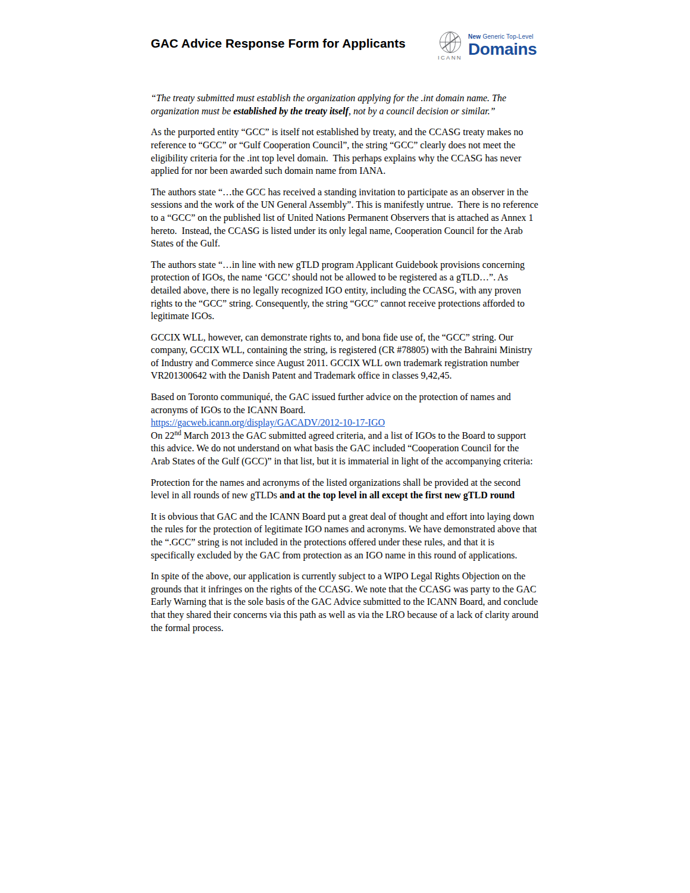GAC Advice Response Form for Applicants
ICANN
New Generic Top-Level
Domains
“The treaty submitted must establish the organization applying for the .int domain name. The organization must be established by the treaty itself, not by a council decision or similar.”
As the purported entity “GCC” is itself not established by treaty, and the CCASG treaty makes no reference to “GCC” or “Gulf Cooperation Council”, the string “GCC” clearly does not meet the eligibility criteria for the .int top level domain. This perhaps explains why the CCASG has never applied for nor been awarded such domain name from IANA.
The authors state “…the GCC has received a standing invitation to participate as an observer in the sessions and the work of the UN General Assembly”. This is manifestly untrue. There is no reference to a “GCC” on the published list of United Nations Permanent Observers that is attached as Annex 1 hereto. Instead, the CCASG is listed under its only legal name, Cooperation Council for the Arab States of the Gulf.
The authors state “…in line with new gTLD program Applicant Guidebook provisions concerning protection of IGOs, the name ‘GCC’ should not be allowed to be registered as a gTLD…”. As detailed above, there is no legally recognized IGO entity, including the CCASG, with any proven rights to the “GCC” string. Consequently, the string “GCC” cannot receive protections afforded to legitimate IGOs.
GCCIX WLL, however, can demonstrate rights to, and bona fide use of, the “GCC” string. Our company, GCCIX WLL, containing the string, is registered (CR #78805) with the Bahraini Ministry of Industry and Commerce since August 2011. GCCIX WLL own trademark registration number VR201300642 with the Danish Patent and Trademark office in classes 9,42,45.
Based on Toronto communiqué, the GAC issued further advice on the protection of names and acronyms of IGOs to the ICANN Board.
https://gacweb.icann.org/display/GACADV/2012-10-17-IGO
On 22nd March 2013 the GAC submitted agreed criteria, and a list of IGOs to the Board to support this advice. We do not understand on what basis the GAC included “Cooperation Council for the Arab States of the Gulf (GCC)” in that list, but it is immaterial in light of the accompanying criteria:
Protection for the names and acronyms of the listed organizations shall be provided at the second level in all rounds of new gTLDs and at the top level in all except the first new gTLD round
It is obvious that GAC and the ICANN Board put a great deal of thought and effort into laying down the rules for the protection of legitimate IGO names and acronyms. We have demonstrated above that the “.GCC” string is not included in the protections offered under these rules, and that it is specifically excluded by the GAC from protection as an IGO name in this round of applications.
In spite of the above, our application is currently subject to a WIPO Legal Rights Objection on the grounds that it infringes on the rights of the CCASG. We note that the CCASG was party to the GAC Early Warning that is the sole basis of the GAC Advice submitted to the ICANN Board, and conclude that they shared their concerns via this path as well as via the LRO because of a lack of clarity around the formal process.